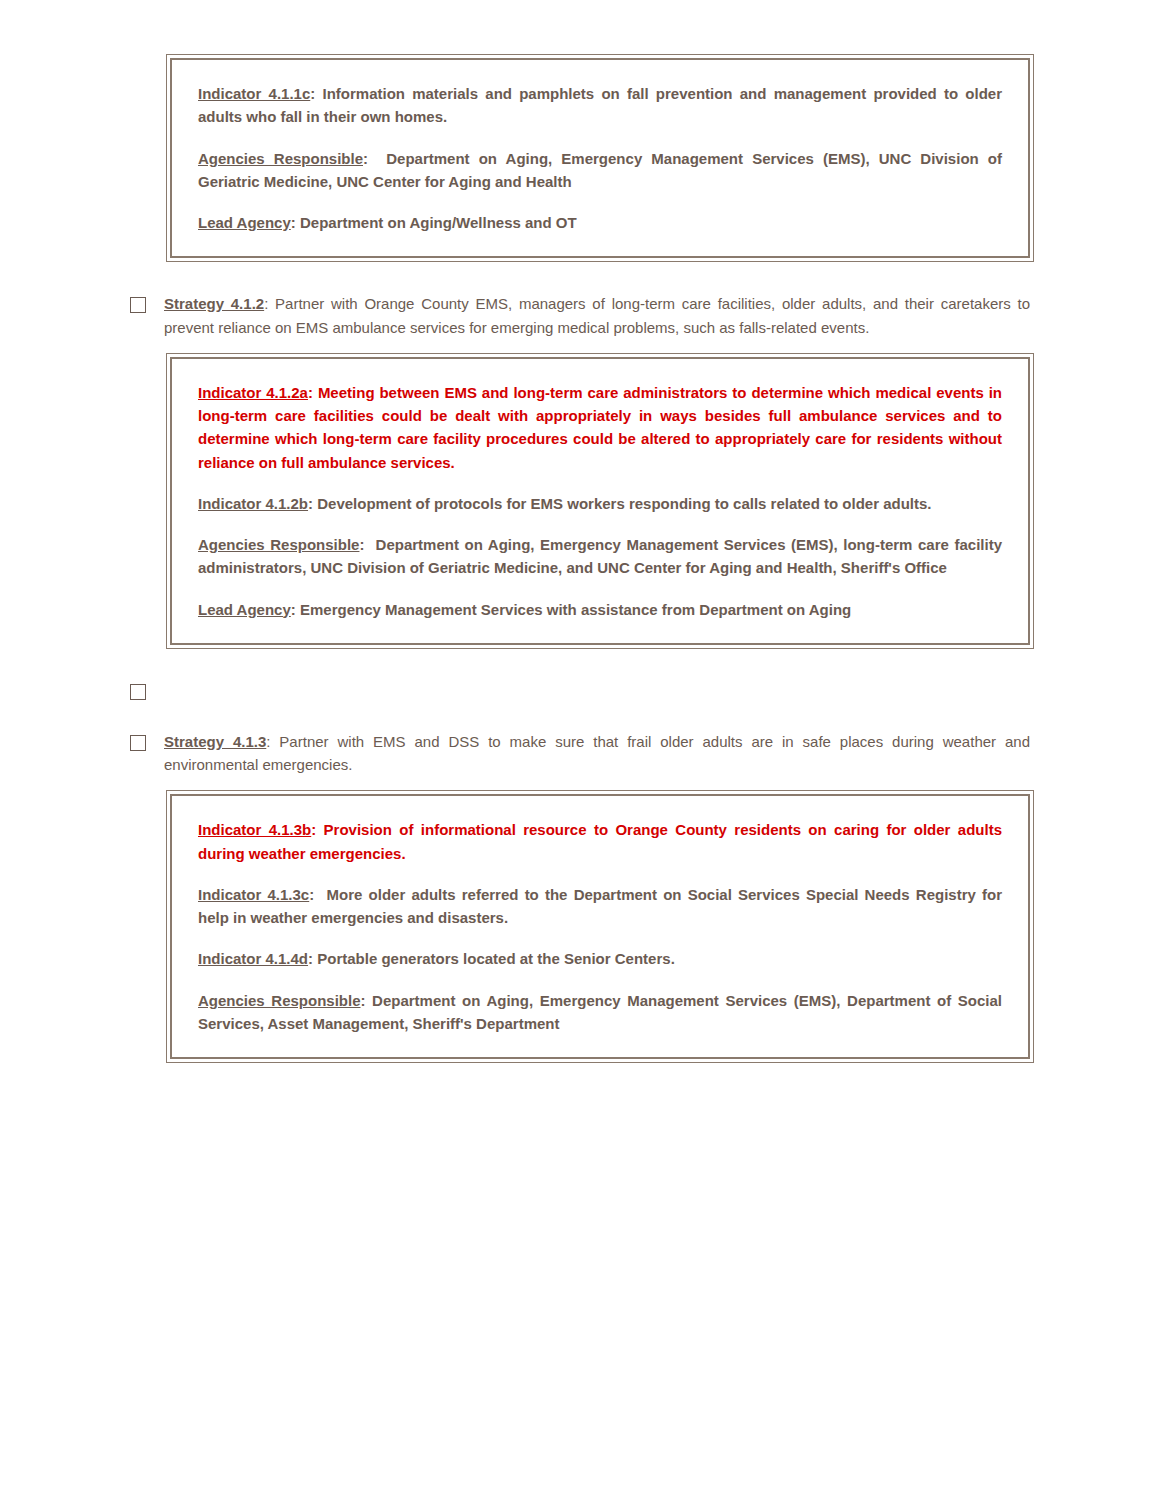Indicator 4.1.1c: Information materials and pamphlets on fall prevention and management provided to older adults who fall in their own homes.
Agencies Responsible: Department on Aging, Emergency Management Services (EMS), UNC Division of Geriatric Medicine, UNC Center for Aging and Health
Lead Agency: Department on Aging/Wellness and OT
Strategy 4.1.2: Partner with Orange County EMS, managers of long-term care facilities, older adults, and their caretakers to prevent reliance on EMS ambulance services for emerging medical problems, such as falls-related events.
Indicator 4.1.2a: Meeting between EMS and long-term care administrators to determine which medical events in long-term care facilities could be dealt with appropriately in ways besides full ambulance services and to determine which long-term care facility procedures could be altered to appropriately care for residents without reliance on full ambulance services.
Indicator 4.1.2b: Development of protocols for EMS workers responding to calls related to older adults.
Agencies Responsible: Department on Aging, Emergency Management Services (EMS), long-term care facility administrators, UNC Division of Geriatric Medicine, and UNC Center for Aging and Health, Sheriff's Office
Lead Agency: Emergency Management Services with assistance from Department on Aging
Strategy 4.1.3: Partner with EMS and DSS to make sure that frail older adults are in safe places during weather and environmental emergencies.
Indicator 4.1.3b: Provision of informational resource to Orange County residents on caring for older adults during weather emergencies.
Indicator 4.1.3c: More older adults referred to the Department on Social Services Special Needs Registry for help in weather emergencies and disasters.
Indicator 4.1.4d: Portable generators located at the Senior Centers.
Agencies Responsible: Department on Aging, Emergency Management Services (EMS), Department of Social Services, Asset Management, Sheriff's Department